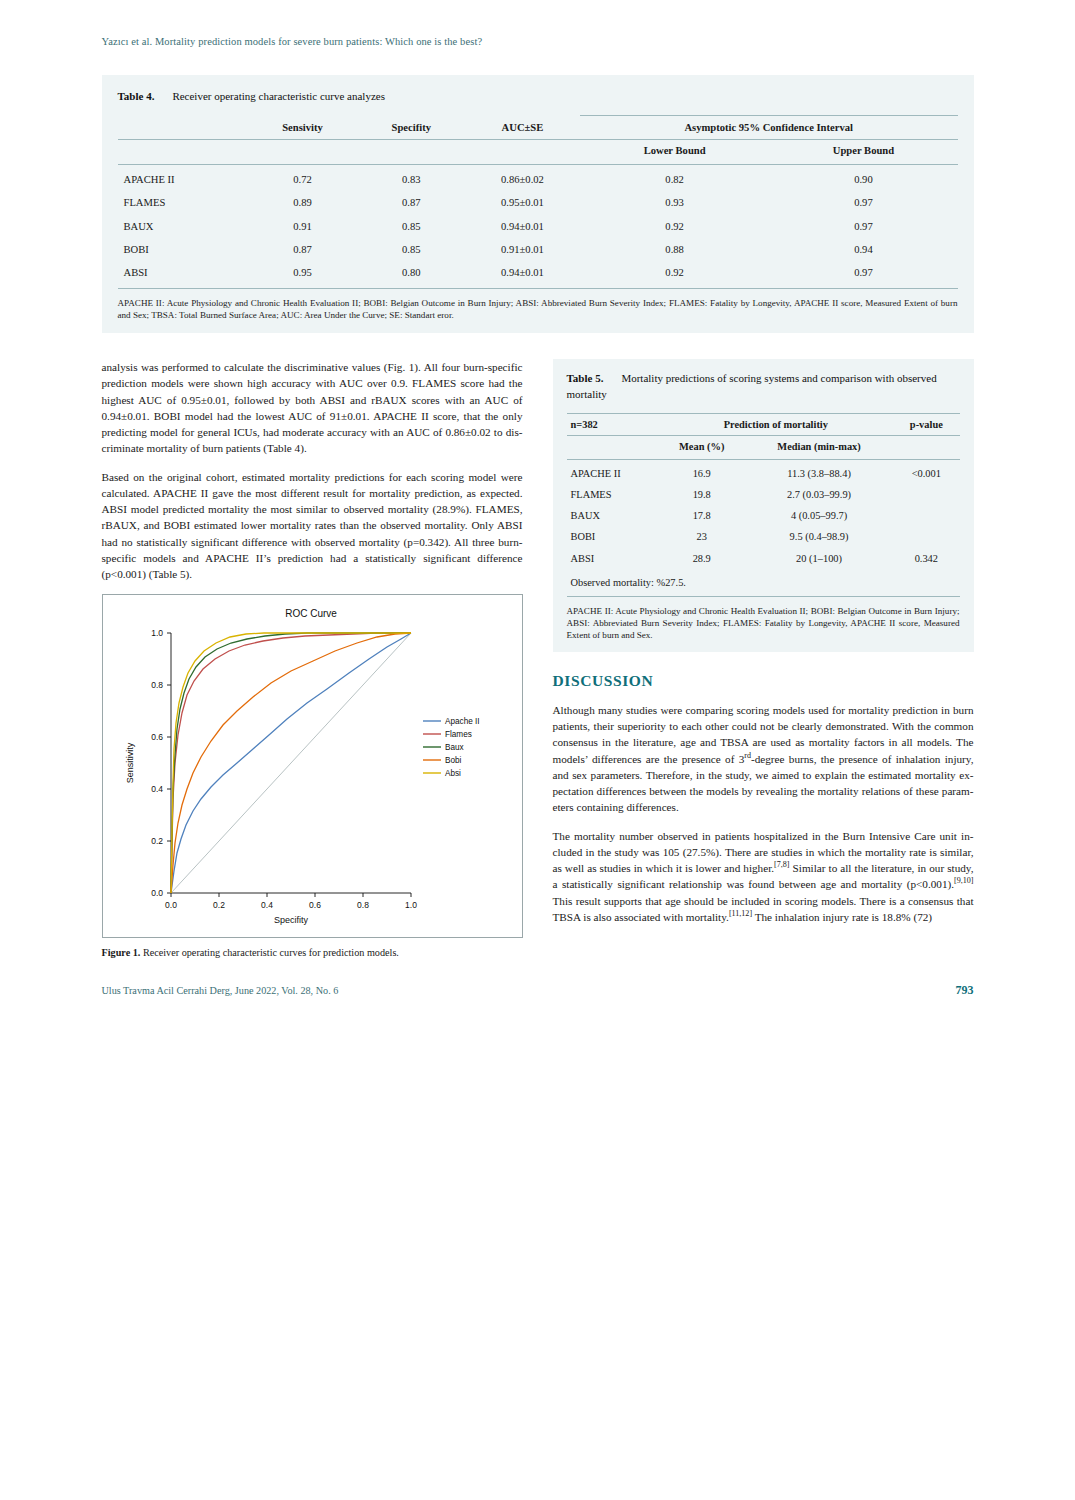Yazıcı et al. Mortality prediction models for severe burn patients: Which one is the best?
Table 4. Receiver operating characteristic curve analyzes
| | Sensivity | Specifity | AUC±SE | Asymptotic 95% Confidence Interval |
| --- | --- | --- | --- | --- |
| | | | | Lower Bound | Upper Bound |
| APACHE II | 0.72 | 0.83 | 0.86±0.02 | 0.82 | 0.90 |
| FLAMES | 0.89 | 0.87 | 0.95±0.01 | 0.93 | 0.97 |
| BAUX | 0.91 | 0.85 | 0.94±0.01 | 0.92 | 0.97 |
| BOBI | 0.87 | 0.85 | 0.91±0.01 | 0.88 | 0.94 |
| ABSI | 0.95 | 0.80 | 0.94±0.01 | 0.92 | 0.97 |
APACHE II: Acute Physiology and Chronic Health Evaluation II; BOBI: Belgian Outcome in Burn Injury; ABSI: Abbreviated Burn Severity Index; FLAMES: Fatality by Longevity, APACHE II score, Measured Extent of burn and Sex; TBSA: Total Burned Surface Area; AUC: Area Under the Curve; SE: Standart eror.
analysis was performed to calculate the discriminative values (Fig. 1). All four burn-specific prediction models were shown high accuracy with AUC over 0.9. FLAMES score had the highest AUC of 0.95±0.01, followed by both ABSI and rBAUX scores with an AUC of 0.94±0.01. BOBI model had the lowest AUC of 91±0.01. APACHE II score, that the only predicting model for general ICUs, had moderate accuracy with an AUC of 0.86±0.02 to discriminate mortality of burn patients (Table 4).
Based on the original cohort, estimated mortality predictions for each scoring model were calculated. APACHE II gave the most different result for mortality prediction, as expected. ABSI model predicted mortality the most similar to observed mortality (28.9%). FLAMES, rBAUX, and BOBI estimated lower mortality rates than the observed mortality. Only ABSI had no statistically significant difference with observed mortality (p=0.342). All three burn-specific models and APACHE II’s prediction had a statistically significant difference (p<0.001) (Table 5).
ROC Curve 0.0 0.2 0.4 0.6 0.8 1.0 Specifity 0.0 0.2 0.4 0.6 0.8 1.0 Sensitivity Apache II Flames Baux Bobi Absi
Figure 1. Receiver operating characteristic curves for prediction models.
Table 5. Mortality predictions of scoring systems and comparison with observed mortality
| n=382 | Prediction of mortalitiy | p-value |
| --- | --- | --- |
| | Mean (%) | Median (min-max) | |
| APACHE II | 16.9 | 11.3 (3.8–88.4) | <0.001 |
| FLAMES | 19.8 | 2.7 (0.03–99.9) | |
| BAUX | 17.8 | 4 (0.05–99.7) | |
| BOBI | 23 | 9.5 (0.4–98.9) | |
| ABSI | 28.9 | 20 (1–100) | 0.342 |
| Observed mortality: %27.5. |
APACHE II: Acute Physiology and Chronic Health Evaluation II; BOBI: Belgian Outcome in Burn Injury; ABSI: Abbreviated Burn Severity Index; FLAMES: Fatality by Longevity, APACHE II score, Measured Extent of burn and Sex.
DISCUSSION
Although many studies were comparing scoring models used for mortality prediction in burn patients, their superiority to each other could not be clearly demonstrated. With the common consensus in the literature, age and TBSA are used as mortality factors in all models. The models’ differences are the presence of 3rd-degree burns, the presence of inhalation injury, and sex parameters. Therefore, in the study, we aimed to explain the estimated mortality expectation differences between the models by revealing the mortality relations of these parameters containing differences.
The mortality number observed in patients hospitalized in the Burn Intensive Care unit included in the study was 105 (27.5%). There are studies in which the mortality rate is similar, as well as studies in which it is lower and higher.[7,8] Similar to all the literature, in our study, a statistically significant relationship was found between age and mortality (p<0.001).[9,10] This result supports that age should be included in scoring models. There is a consensus that TBSA is also associated with mortality.[11,12] The inhalation injury rate is 18.8% (72)
Ulus Travma Acil Cerrahi Derg, June 2022, Vol. 28, No. 6
793